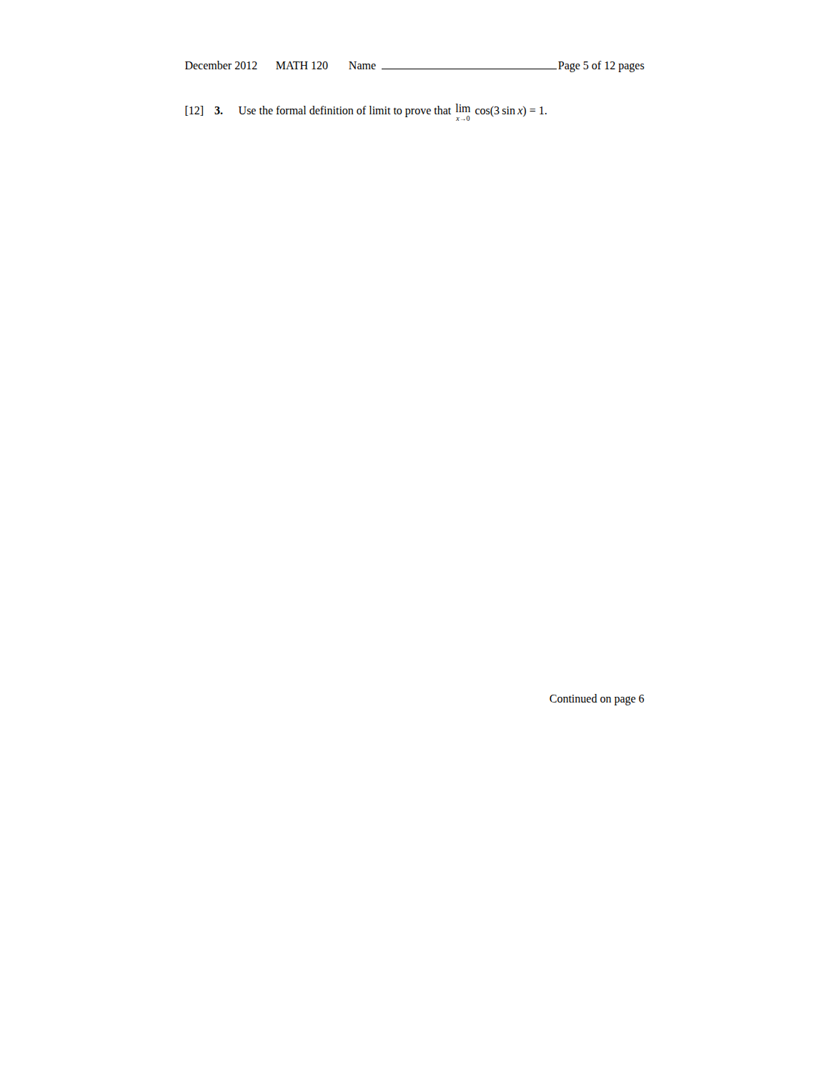December 2012 MATH 120 Name
Page 5 of 12 pages
[12]
3.
Use the formal definition of limit to prove that lim x→0 cos(3 sin x) = 1.
Continued on page 6